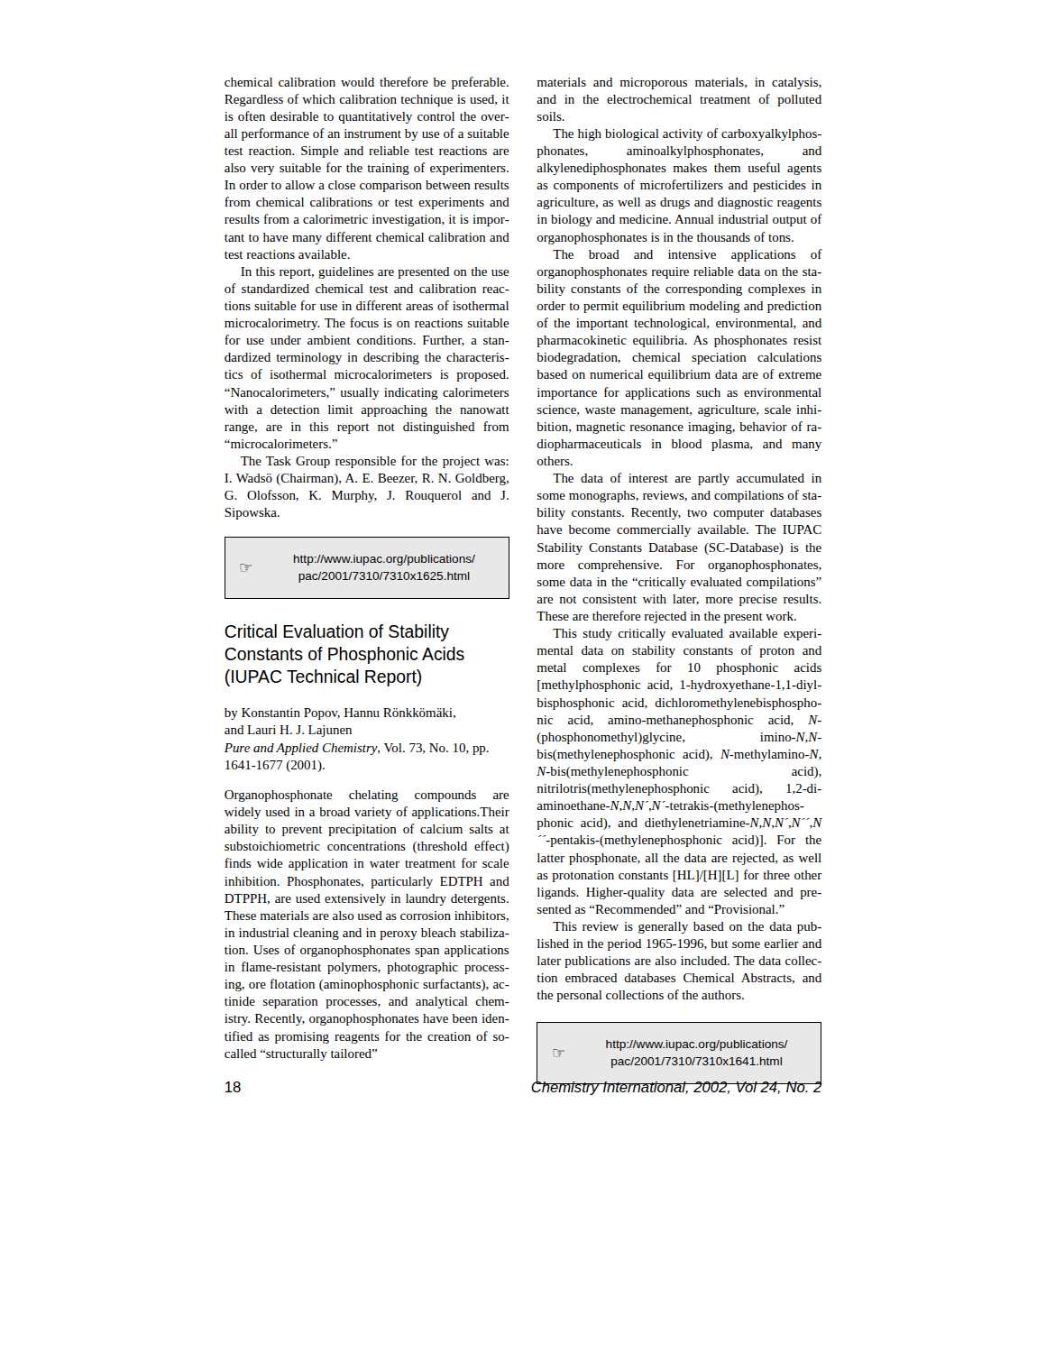chemical calibration would therefore be preferable. Regardless of which calibration technique is used, it is often desirable to quantitatively control the overall performance of an instrument by use of a suitable test reaction. Simple and reliable test reactions are also very suitable for the training of experimenters. In order to allow a close comparison between results from chemical calibrations or test experiments and results from a calorimetric investigation, it is important to have many different chemical calibration and test reactions available.
In this report, guidelines are presented on the use of standardized chemical test and calibration reactions suitable for use in different areas of isothermal microcalorimetry. The focus is on reactions suitable for use under ambient conditions. Further, a standardized terminology in describing the characteristics of isothermal microcalorimeters is proposed. “Nanocalorimeters,” usually indicating calorimeters with a detection limit approaching the nanowatt range, are in this report not distinguished from “microcalorimeters.”
The Task Group responsible for the project was: I. Wadsö (Chairman), A. E. Beezer, R. N. Goldberg, G. Olofsson, K. Murphy, J. Rouquerol and J. Sipowska.
☞
http://www.iupac.org/publications/
pac/2001/7310/7310x1625.html
Critical Evaluation of Stability Constants of Phosphonic Acids (IUPAC Technical Report)
by Konstantin Popov, Hannu Rönkkömäki,
and Lauri H. J. Lajunen
Pure and Applied Chemistry, Vol. 73, No. 10, pp. 1641-1677 (2001).
Organophosphonate chelating compounds are widely used in a broad variety of applications.Their ability to prevent precipitation of calcium salts at substoichiometric concentrations (threshold effect) finds wide application in water treatment for scale inhibition. Phosphonates, particularly EDTPH and DTPPH, are used extensively in laundry detergents. These materials are also used as corrosion inhibitors, in industrial cleaning and in peroxy bleach stabilization. Uses of organophosphonates span applications in flame-resistant polymers, photographic processing, ore flotation (aminophosphonic surfactants), actinide separation processes, and analytical chemistry. Recently, organophosphonates have been identified as promising reagents for the creation of so-called “structurally tailored”
materials and microporous materials, in catalysis, and in the electrochemical treatment of polluted soils.
The high biological activity of carboxyalkylphosphonates, aminoalkylphosphonates, and alkylenediphosphonates makes them useful agents as components of microfertilizers and pesticides in agriculture, as well as drugs and diagnostic reagents in biology and medicine. Annual industrial output of organophosphonates is in the thousands of tons.
The broad and intensive applications of organophosphonates require reliable data on the stability constants of the corresponding complexes in order to permit equilibrium modeling and prediction of the important technological, environmental, and pharmacokinetic equilibria. As phosphonates resist biodegradation, chemical speciation calculations based on numerical equilibrium data are of extreme importance for applications such as environmental science, waste management, agriculture, scale inhibition, magnetic resonance imaging, behavior of radiopharmaceuticals in blood plasma, and many others.
The data of interest are partly accumulated in some monographs, reviews, and compilations of stability constants. Recently, two computer databases have become commercially available. The IUPAC Stability Constants Database (SC-Database) is the more comprehensive. For organophosphonates, some data in the “critically evaluated compilations” are not consistent with later, more precise results. These are therefore rejected in the present work.
This study critically evaluated available experimental data on stability constants of proton and metal complexes for 10 phosphonic acids [methylphosphonic acid, 1-hydroxyethane-1,1-diylbisphosphonic acid, dichloromethylenebisphosphonic acid, amino-methanephosphonic acid, N-(phosphonomethyl)glycine, imino-N,N-bis(methylenephosphonic acid), N-methylamino-N, N-bis(methylenephosphonic acid), nitrilotris(methylenephosphonic acid), 1,2-diaminoethane-N,N,N´,N´-tetrakis-(methylenephosphonic acid), and diethylenetriamine-N,N,N´,N´´,N´´-pentakis-(methylenephosphonic acid)]. For the latter phosphonate, all the data are rejected, as well as protonation constants [HL]/[H][L] for three other ligands. Higher-quality data are selected and presented as “Recommended” and “Provisional.”
This review is generally based on the data published in the period 1965-1996, but some earlier and later publications are also included. The data collection embraced databases Chemical Abstracts, and the personal collections of the authors.
☞
http://www.iupac.org/publications/
pac/2001/7310/7310x1641.html
18
Chemistry International, 2002, Vol 24, No. 2